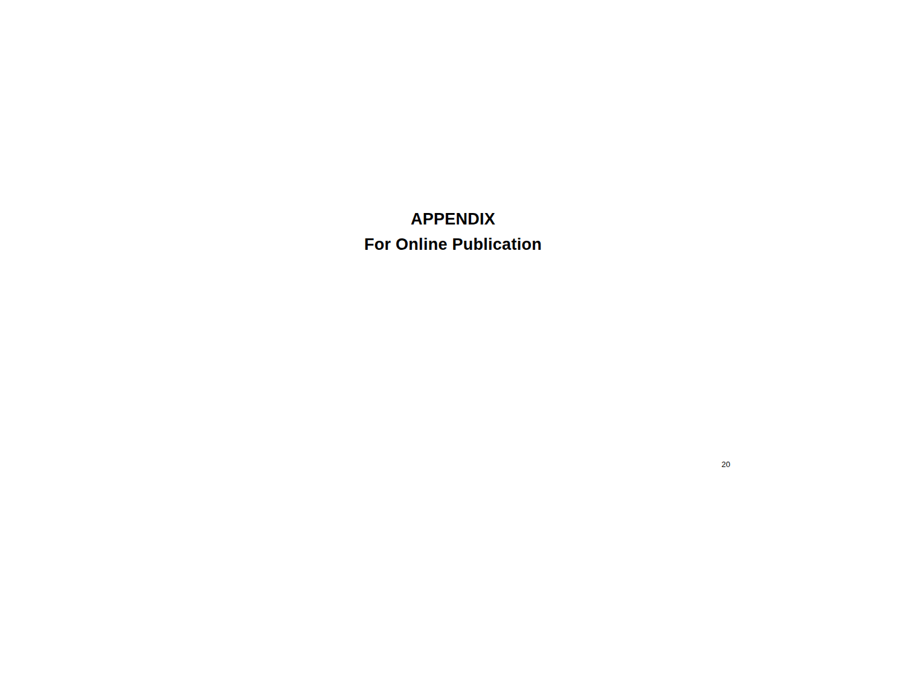APPENDIX
For Online Publication
20